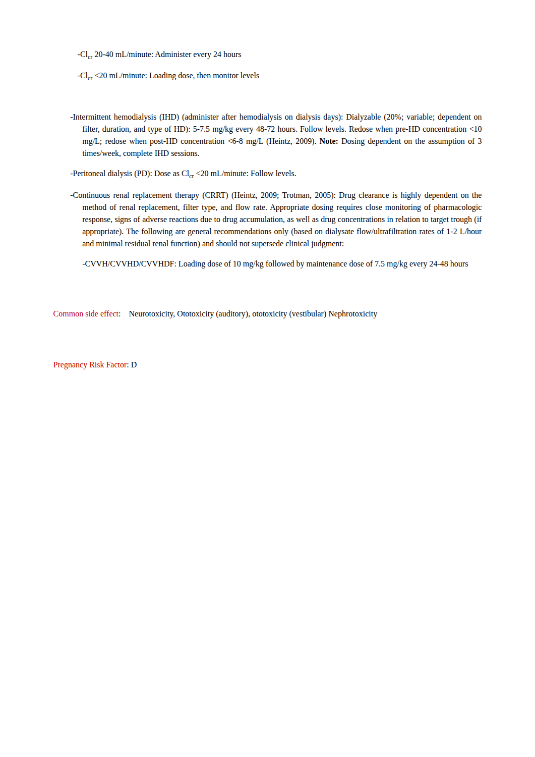-Clcr 20-40 mL/minute: Administer every 24 hours
-Clcr <20 mL/minute: Loading dose, then monitor levels
-Intermittent hemodialysis (IHD) (administer after hemodialysis on dialysis days): Dialyzable (20%; variable; dependent on filter, duration, and type of HD): 5-7.5 mg/kg every 48-72 hours. Follow levels. Redose when pre-HD concentration <10 mg/L; redose when post-HD concentration <6-8 mg/L (Heintz, 2009). Note: Dosing dependent on the assumption of 3 times/week, complete IHD sessions.
-Peritoneal dialysis (PD): Dose as Clcr <20 mL/minute: Follow levels.
-Continuous renal replacement therapy (CRRT) (Heintz, 2009; Trotman, 2005): Drug clearance is highly dependent on the method of renal replacement, filter type, and flow rate. Appropriate dosing requires close monitoring of pharmacologic response, signs of adverse reactions due to drug accumulation, as well as drug concentrations in relation to target trough (if appropriate). The following are general recommendations only (based on dialysate flow/ultrafiltration rates of 1-2 L/hour and minimal residual renal function) and should not supersede clinical judgment:
-CVVH/CVVHD/CVVHDF: Loading dose of 10 mg/kg followed by maintenance dose of 7.5 mg/kg every 24-48 hours
Common side effect: Neurotoxicity, Ototoxicity (auditory), ototoxicity (vestibular) Nephrotoxicity
Pregnancy Risk Factor: D